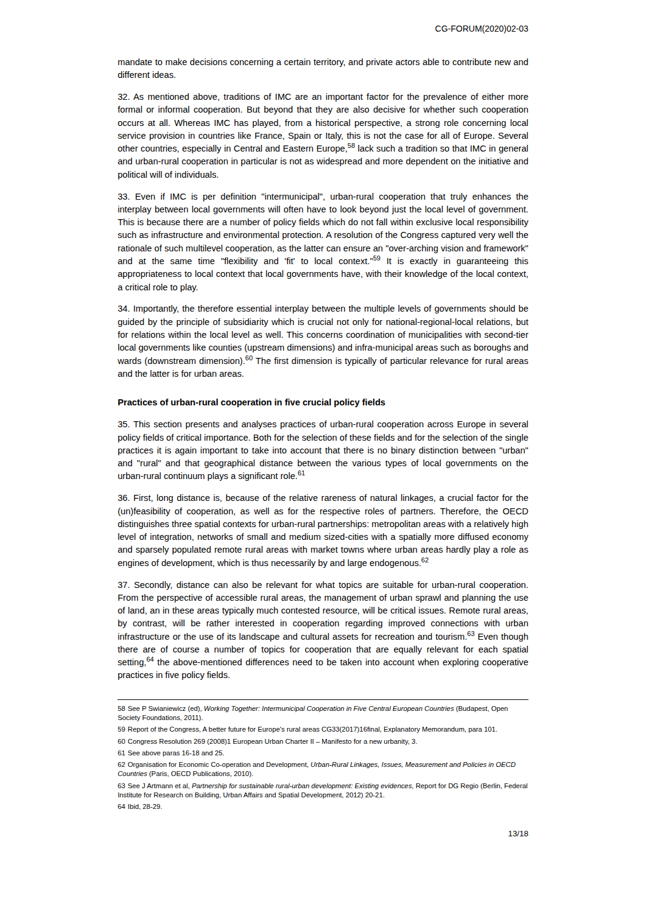CG-FORUM(2020)02-03
mandate to make decisions concerning a certain territory, and private actors able to contribute new and different ideas.
32. As mentioned above, traditions of IMC are an important factor for the prevalence of either more formal or informal cooperation. But beyond that they are also decisive for whether such cooperation occurs at all. Whereas IMC has played, from a historical perspective, a strong role concerning local service provision in countries like France, Spain or Italy, this is not the case for all of Europe. Several other countries, especially in Central and Eastern Europe,58 lack such a tradition so that IMC in general and urban-rural cooperation in particular is not as widespread and more dependent on the initiative and political will of individuals.
33. Even if IMC is per definition "intermunicipal", urban-rural cooperation that truly enhances the interplay between local governments will often have to look beyond just the local level of government. This is because there are a number of policy fields which do not fall within exclusive local responsibility such as infrastructure and environmental protection. A resolution of the Congress captured very well the rationale of such multilevel cooperation, as the latter can ensure an "over-arching vision and framework" and at the same time "flexibility and 'fit' to local context."59 It is exactly in guaranteeing this appropriateness to local context that local governments have, with their knowledge of the local context, a critical role to play.
34. Importantly, the therefore essential interplay between the multiple levels of governments should be guided by the principle of subsidiarity which is crucial not only for national-regional-local relations, but for relations within the local level as well. This concerns coordination of municipalities with second-tier local governments like counties (upstream dimensions) and infra-municipal areas such as boroughs and wards (downstream dimension).60 The first dimension is typically of particular relevance for rural areas and the latter is for urban areas.
Practices of urban-rural cooperation in five crucial policy fields
35. This section presents and analyses practices of urban-rural cooperation across Europe in several policy fields of critical importance. Both for the selection of these fields and for the selection of the single practices it is again important to take into account that there is no binary distinction between "urban" and "rural" and that geographical distance between the various types of local governments on the urban-rural continuum plays a significant role.61
36. First, long distance is, because of the relative rareness of natural linkages, a crucial factor for the (un)feasibility of cooperation, as well as for the respective roles of partners. Therefore, the OECD distinguishes three spatial contexts for urban-rural partnerships: metropolitan areas with a relatively high level of integration, networks of small and medium sized-cities with a spatially more diffused economy and sparsely populated remote rural areas with market towns where urban areas hardly play a role as engines of development, which is thus necessarily by and large endogenous.62
37. Secondly, distance can also be relevant for what topics are suitable for urban-rural cooperation. From the perspective of accessible rural areas, the management of urban sprawl and planning the use of land, an in these areas typically much contested resource, will be critical issues. Remote rural areas, by contrast, will be rather interested in cooperation regarding improved connections with urban infrastructure or the use of its landscape and cultural assets for recreation and tourism.63 Even though there are of course a number of topics for cooperation that are equally relevant for each spatial setting,64 the above-mentioned differences need to be taken into account when exploring cooperative practices in five policy fields.
58 See P Swianiewicz (ed), Working Together: Intermunicipal Cooperation in Five Central European Countries (Budapest, Open Society Foundations, 2011).
59 Report of the Congress, A better future for Europe's rural areas CG33(2017)16final, Explanatory Memorandum, para 101.
60 Congress Resolution 269 (2008)1 European Urban Charter II – Manifesto for a new urbanity, 3.
61 See above paras 16-18 and 25.
62 Organisation for Economic Co-operation and Development, Urban-Rural Linkages, Issues, Measurement and Policies in OECD Countries (Paris, OECD Publications, 2010).
63 See J Artmann et al, Partnership for sustainable rural-urban development: Existing evidences, Report for DG Regio (Berlin, Federal Institute for Research on Building, Urban Affairs and Spatial Development, 2012) 20-21.
64 Ibid, 28-29.
13/18